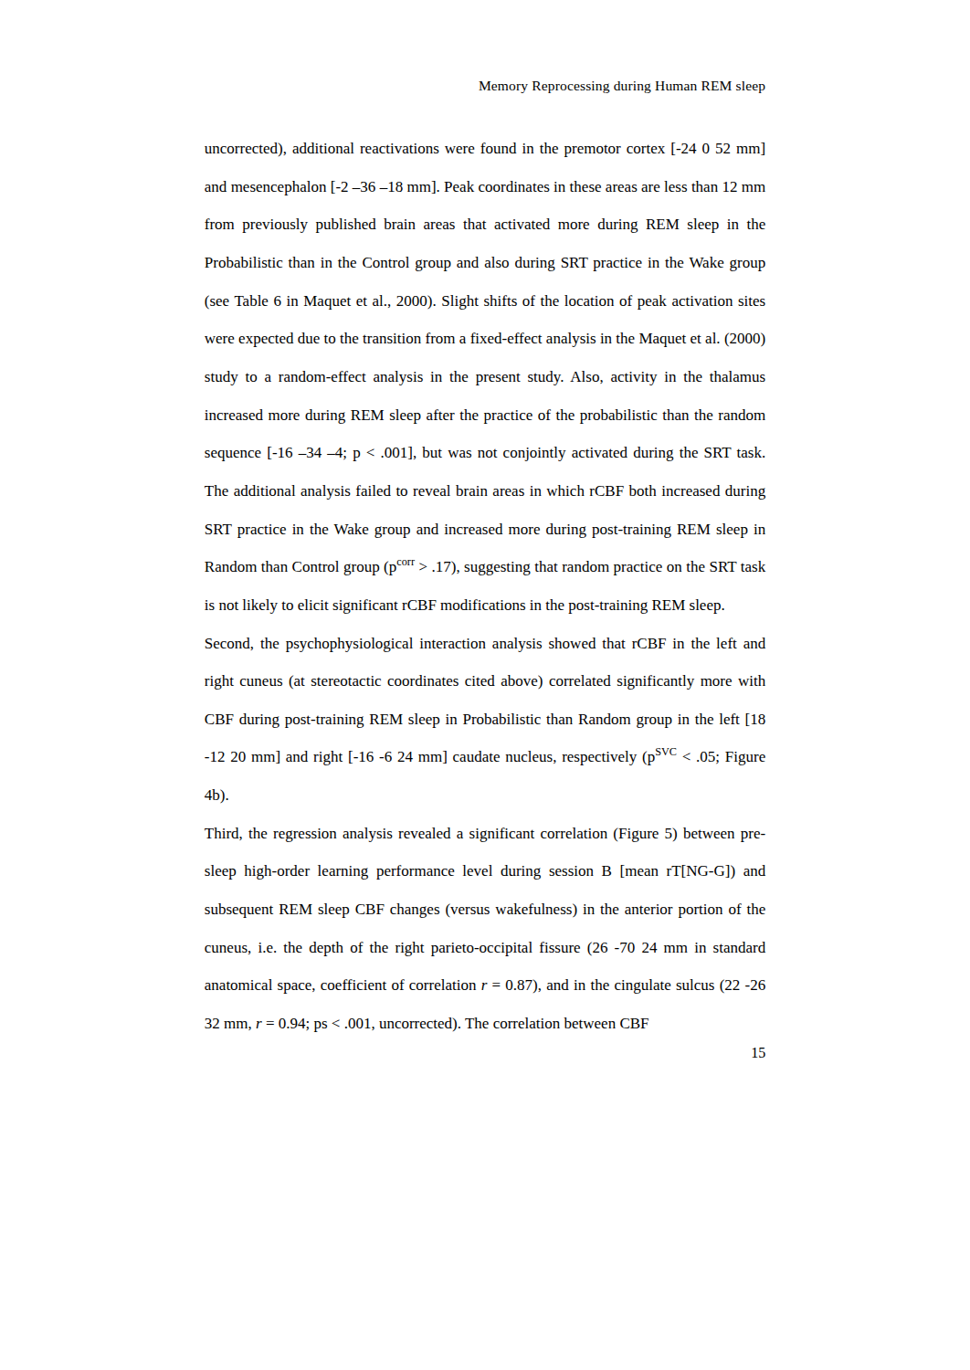Memory Reprocessing during Human REM sleep
uncorrected), additional reactivations were found in the premotor cortex [-24 0 52 mm] and mesencephalon [-2 –36 –18 mm]. Peak coordinates in these areas are less than 12 mm from previously published brain areas that activated more during REM sleep in the Probabilistic than in the Control group and also during SRT practice in the Wake group (see Table 6 in Maquet et al., 2000). Slight shifts of the location of peak activation sites were expected due to the transition from a fixed-effect analysis in the Maquet et al. (2000) study to a random-effect analysis in the present study. Also, activity in the thalamus increased more during REM sleep after the practice of the probabilistic than the random sequence [-16 –34 –4; p < .001], but was not conjointly activated during the SRT task. The additional analysis failed to reveal brain areas in which rCBF both increased during SRT practice in the Wake group and increased more during post-training REM sleep in Random than Control group (pcorr > .17), suggesting that random practice on the SRT task is not likely to elicit significant rCBF modifications in the post-training REM sleep.
Second, the psychophysiological interaction analysis showed that rCBF in the left and right cuneus (at stereotactic coordinates cited above) correlated significantly more with CBF during post-training REM sleep in Probabilistic than Random group in the left [18 -12 20 mm] and right [-16 -6 24 mm] caudate nucleus, respectively (pSVC < .05; Figure 4b).
Third, the regression analysis revealed a significant correlation (Figure 5) between pre-sleep high-order learning performance level during session B [mean rT[NG-G]) and subsequent REM sleep CBF changes (versus wakefulness) in the anterior portion of the cuneus, i.e. the depth of the right parieto-occipital fissure (26 -70 24 mm in standard anatomical space, coefficient of correlation r = 0.87), and in the cingulate sulcus (22 -26 32 mm, r = 0.94; ps < .001, uncorrected). The correlation between CBF
15